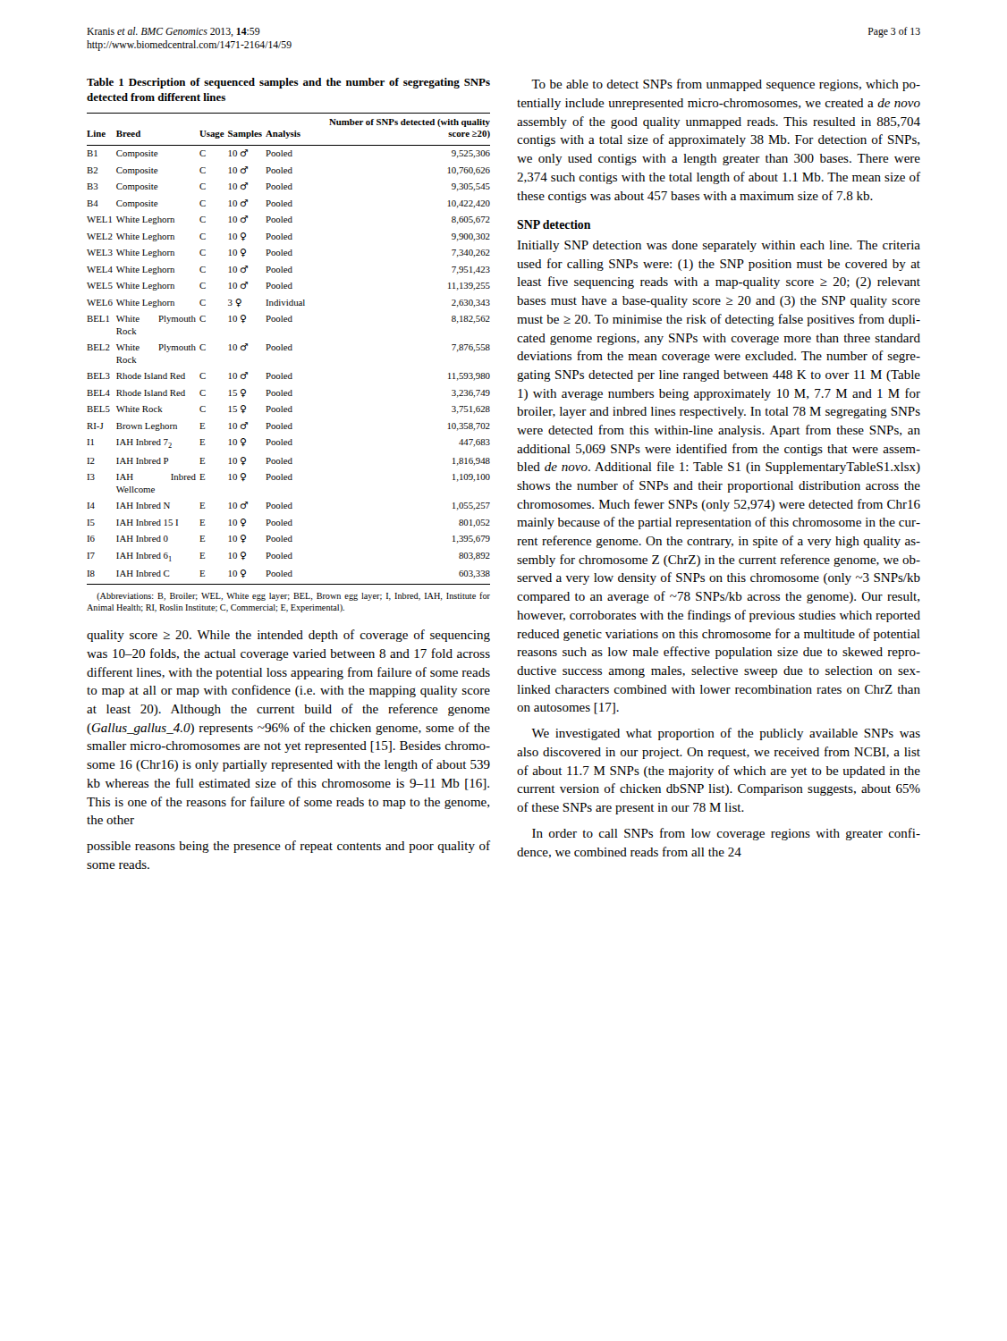Kranis et al. BMC Genomics 2013, 14:59
http://www.biomedcentral.com/1471-2164/14/59
Page 3 of 13
Table 1 Description of sequenced samples and the number of segregating SNPs detected from different lines
| Line | Breed | Usage | Samples | Analysis | Number of SNPs detected (with quality score ≥20) |
| --- | --- | --- | --- | --- | --- |
| B1 | Composite | C | 10 ♂ | Pooled | 9,525,306 |
| B2 | Composite | C | 10 ♂ | Pooled | 10,760,626 |
| B3 | Composite | C | 10 ♂ | Pooled | 9,305,545 |
| B4 | Composite | C | 10 ♂ | Pooled | 10,422,420 |
| WEL1 | White Leghorn | C | 10 ♂ | Pooled | 8,605,672 |
| WEL2 | White Leghorn | C | 10 ♀ | Pooled | 9,900,302 |
| WEL3 | White Leghorn | C | 10 ♀ | Pooled | 7,340,262 |
| WEL4 | White Leghorn | C | 10 ♂ | Pooled | 7,951,423 |
| WEL5 | White Leghorn | C | 10 ♂ | Pooled | 11,139,255 |
| WEL6 | White Leghorn | C | 3 ♀ | Individual | 2,630,343 |
| BEL1 | White Plymouth Rock | C | 10 ♀ | Pooled | 8,182,562 |
| BEL2 | White Plymouth Rock | C | 10 ♂ | Pooled | 7,876,558 |
| BEL3 | Rhode Island Red | C | 10 ♂ | Pooled | 11,593,980 |
| BEL4 | Rhode Island Red | C | 15 ♀ | Pooled | 3,236,749 |
| BEL5 | White Rock | C | 15 ♀ | Pooled | 3,751,628 |
| RI-J | Brown Leghorn | E | 10 ♂ | Pooled | 10,358,702 |
| I1 | IAH Inbred 7 2 | E | 10 ♀ | Pooled | 447,683 |
| I2 | IAH Inbred P | E | 10 ♀ | Pooled | 1,816,948 |
| I3 | IAH Inbred Wellcome | E | 10 ♀ | Pooled | 1,109,100 |
| I4 | IAH Inbred N | E | 10 ♂ | Pooled | 1,055,257 |
| I5 | IAH Inbred 15 I | E | 10 ♀ | Pooled | 801,052 |
| I6 | IAH Inbred 0 | E | 10 ♀ | Pooled | 1,395,679 |
| I7 | IAH Inbred 6 1 | E | 10 ♀ | Pooled | 803,892 |
| I8 | IAH Inbred C | E | 10 ♀ | Pooled | 603,338 |
(Abbreviations: B, Broiler; WEL, White egg layer; BEL, Brown egg layer; I, Inbred, IAH, Institute for Animal Health; RI, Roslin Institute; C, Commercial; E, Experimental).
quality score ≥ 20. While the intended depth of coverage of sequencing was 10–20 folds, the actual coverage varied between 8 and 17 fold across different lines, with the potential loss appearing from failure of some reads to map at all or map with confidence (i.e. with the mapping quality score at least 20). Although the current build of the reference genome (Gallus_gallus_4.0) represents ~96% of the chicken genome, some of the smaller micro-chromosomes are not yet represented [15]. Besides chromosome 16 (Chr16) is only partially represented with the length of about 539 kb whereas the full estimated size of this chromosome is 9–11 Mb [16]. This is one of the reasons for failure of some reads to map to the genome, the other
possible reasons being the presence of repeat contents and poor quality of some reads.
To be able to detect SNPs from unmapped sequence regions, which potentially include unrepresented micro-chromosomes, we created a de novo assembly of the good quality unmapped reads. This resulted in 885,704 contigs with a total size of approximately 38 Mb. For detection of SNPs, we only used contigs with a length greater than 300 bases. There were 2,374 such contigs with the total length of about 1.1 Mb. The mean size of these contigs was about 457 bases with a maximum size of 7.8 kb.
SNP detection
Initially SNP detection was done separately within each line. The criteria used for calling SNPs were: (1) the SNP position must be covered by at least five sequencing reads with a map-quality score ≥ 20; (2) relevant bases must have a base-quality score ≥ 20 and (3) the SNP quality score must be ≥ 20. To minimise the risk of detecting false positives from duplicated genome regions, any SNPs with coverage more than three standard deviations from the mean coverage were excluded. The number of segregating SNPs detected per line ranged between 448 K to over 11 M (Table 1) with average numbers being approximately 10 M, 7.7 M and 1 M for broiler, layer and inbred lines respectively. In total 78 M segregating SNPs were detected from this within-line analysis. Apart from these SNPs, an additional 5,069 SNPs were identified from the contigs that were assembled de novo. Additional file 1: Table S1 (in SupplementaryTableS1.xlsx) shows the number of SNPs and their proportional distribution across the chromosomes. Much fewer SNPs (only 52,974) were detected from Chr16 mainly because of the partial representation of this chromosome in the current reference genome. On the contrary, in spite of a very high quality assembly for chromosome Z (ChrZ) in the current reference genome, we observed a very low density of SNPs on this chromosome (only ~3 SNPs/kb compared to an average of ~78 SNPs/kb across the genome). Our result, however, corroborates with the findings of previous studies which reported reduced genetic variations on this chromosome for a multitude of potential reasons such as low male effective population size due to skewed reproductive success among males, selective sweep due to selection on sex-linked characters combined with lower recombination rates on ChrZ than on autosomes [17].
We investigated what proportion of the publicly available SNPs was also discovered in our project. On request, we received from NCBI, a list of about 11.7 M SNPs (the majority of which are yet to be updated in the current version of chicken dbSNP list). Comparison suggests, about 65% of these SNPs are present in our 78 M list.
In order to call SNPs from low coverage regions with greater confidence, we combined reads from all the 24